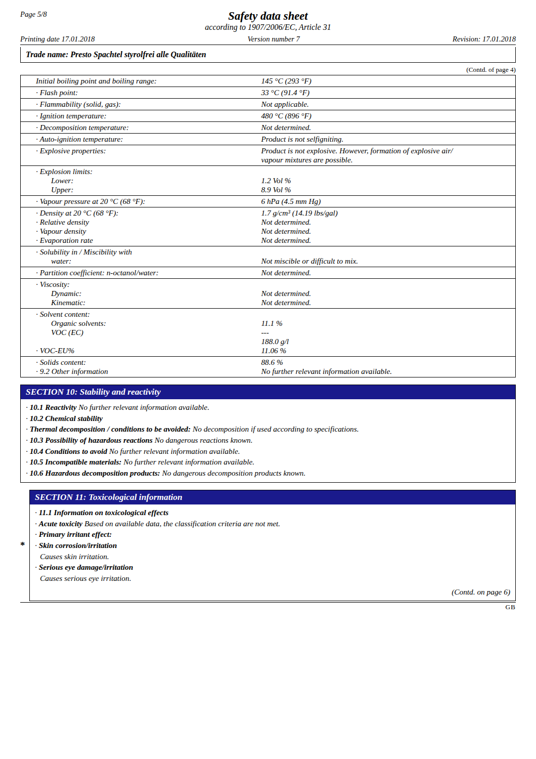Page 5/8
Safety data sheet
according to 1907/2006/EC, Article 31
Printing date 17.01.2018 Version number 7 Revision: 17.01.2018
Trade name: Presto Spachtel styrolfrei alle Qualitäten
(Contd. of page 4)
| Initial boiling point and boiling range: | 145 °C (293 °F) |
| · Flash point: | 33 °C (91.4 °F) |
| · Flammability (solid, gas): | Not applicable. |
| · Ignition temperature: | 480 °C (896 °F) |
| · Decomposition temperature: | Not determined. |
| · Auto-ignition temperature: | Product is not selfigniting. |
| · Explosive properties: | Product is not explosive. However, formation of explosive air/ vapour mixtures are possible. |
| · Explosion limits: Lower: Upper: | 1.2 Vol % 8.9 Vol % |
| · Vapour pressure at 20 °C (68 °F): | 6 hPa (4.5 mm Hg) |
| · Density at 20 °C (68 °F): · Relative density · Vapour density · Evaporation rate | 1.7 g/cm³ (14.19 lbs/gal) Not determined. Not determined. Not determined. |
| · Solubility in / Miscibility with water: | Not miscible or difficult to mix. |
| · Partition coefficient: n-octanol/water: | Not determined. |
| · Viscosity: Dynamic: Kinematic: | Not determined. Not determined. |
| · Solvent content: Organic solvents: VOC (EC) · VOC-EU% | 11.1 % --- 188.0 g/l 11.06 % |
| · Solids content: · 9.2 Other information | 88.6 % No further relevant information available. |
SECTION 10: Stability and reactivity
· 10.1 Reactivity No further relevant information available.
· 10.2 Chemical stability
· Thermal decomposition / conditions to be avoided: No decomposition if used according to specifications.
· 10.3 Possibility of hazardous reactions No dangerous reactions known.
· 10.4 Conditions to avoid No further relevant information available.
· 10.5 Incompatible materials: No further relevant information available.
· 10.6 Hazardous decomposition products: No dangerous decomposition products known.
*
SECTION 11: Toxicological information
· 11.1 Information on toxicological effects
· Acute toxicity Based on available data, the classification criteria are not met.
· Primary irritant effect:
· Skin corrosion/irritation
Causes skin irritation.
· Serious eye damage/irritation
Causes serious eye irritation.
(Contd. on page 6)
GB